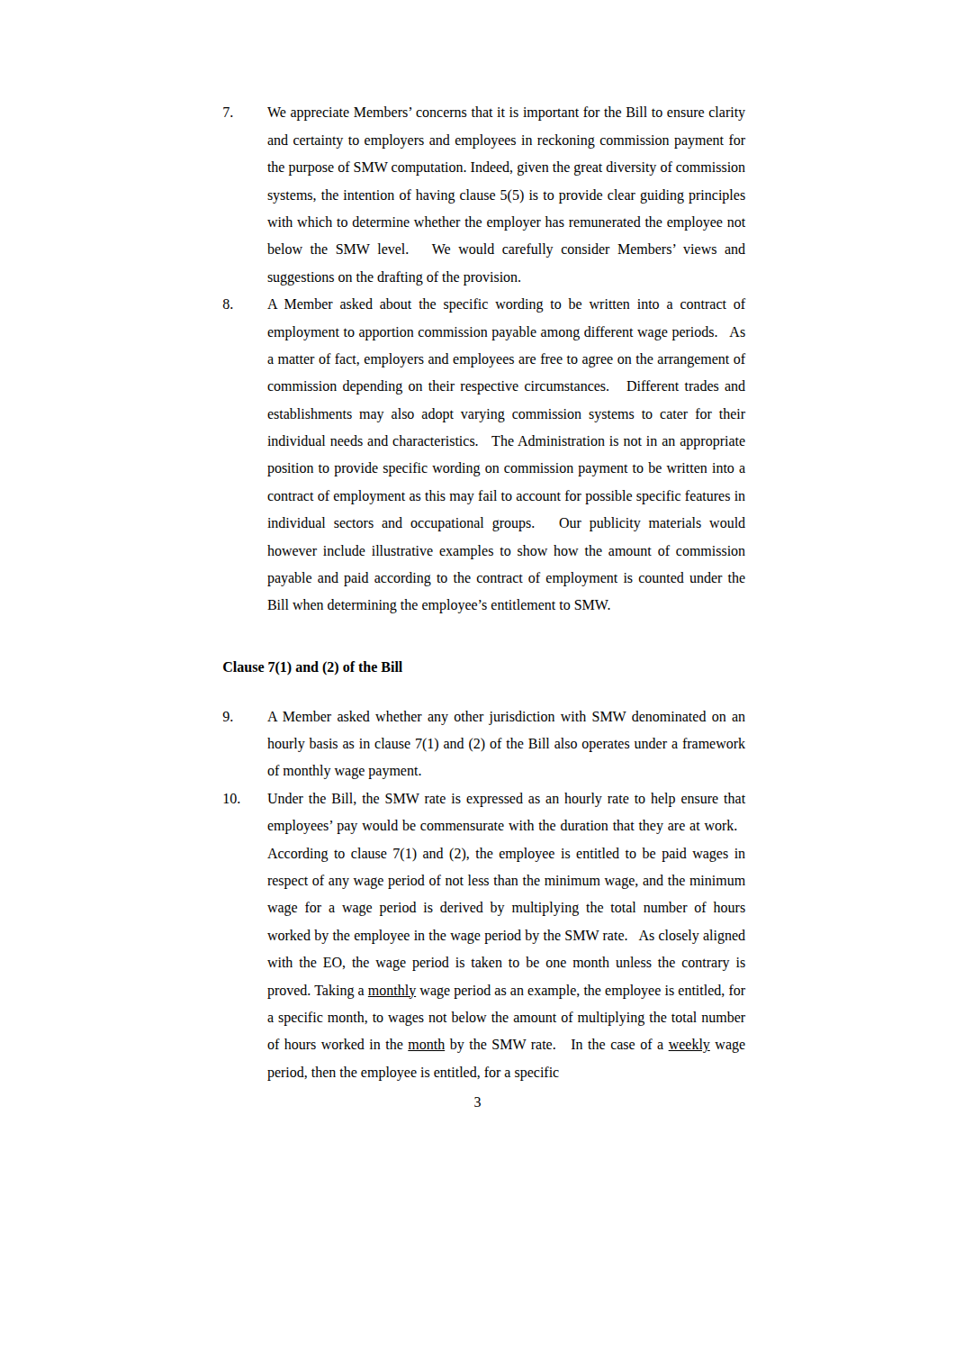7.
We appreciate Members’ concerns that it is important for the Bill to ensure clarity and certainty to employers and employees in reckoning commission payment for the purpose of SMW computation. Indeed, given the great diversity of commission systems, the intention of having clause 5(5) is to provide clear guiding principles with which to determine whether the employer has remunerated the employee not below the SMW level. We would carefully consider Members’ views and suggestions on the drafting of the provision.
8.
A Member asked about the specific wording to be written into a contract of employment to apportion commission payable among different wage periods. As a matter of fact, employers and employees are free to agree on the arrangement of commission depending on their respective circumstances. Different trades and establishments may also adopt varying commission systems to cater for their individual needs and characteristics. The Administration is not in an appropriate position to provide specific wording on commission payment to be written into a contract of employment as this may fail to account for possible specific features in individual sectors and occupational groups. Our publicity materials would however include illustrative examples to show how the amount of commission payable and paid according to the contract of employment is counted under the Bill when determining the employee’s entitlement to SMW.
Clause 7(1) and (2) of the Bill
9.
A Member asked whether any other jurisdiction with SMW denominated on an hourly basis as in clause 7(1) and (2) of the Bill also operates under a framework of monthly wage payment.
10.
Under the Bill, the SMW rate is expressed as an hourly rate to help ensure that employees’ pay would be commensurate with the duration that they are at work. According to clause 7(1) and (2), the employee is entitled to be paid wages in respect of any wage period of not less than the minimum wage, and the minimum wage for a wage period is derived by multiplying the total number of hours worked by the employee in the wage period by the SMW rate. As closely aligned with the EO, the wage period is taken to be one month unless the contrary is proved. Taking a monthly wage period as an example, the employee is entitled, for a specific month, to wages not below the amount of multiplying the total number of hours worked in the month by the SMW rate. In the case of a weekly wage period, then the employee is entitled, for a specific
3